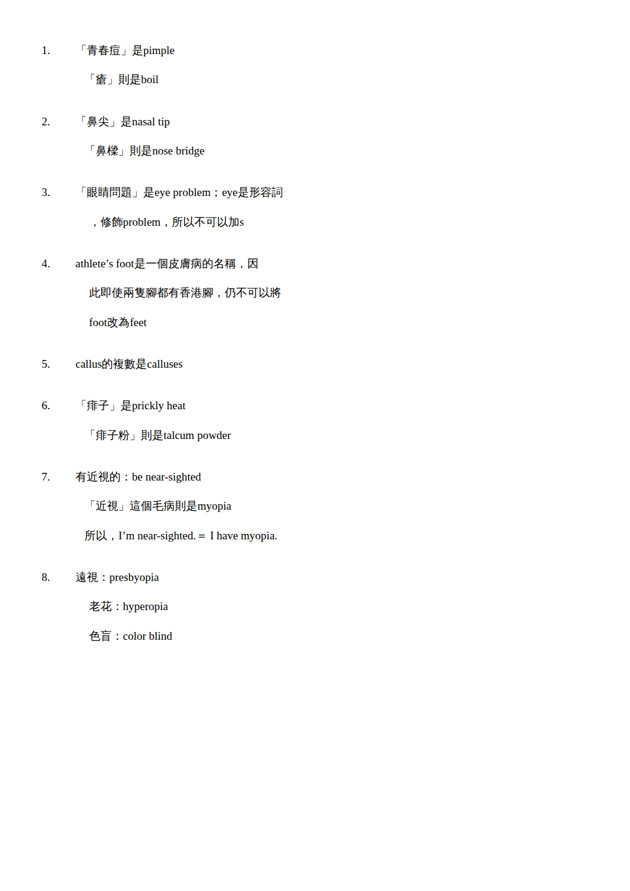1. 「青春痘」是pimple 「瘡」則是boil
2. 「鼻尖」是nasal tip 「鼻樑」則是nose bridge
3. 「眼睛問題」是eye problem；eye是形容詞 ，修飾problem，所以不可以加s
4. athlete’s foot是一個皮膚病的名稱，因 此即使兩隻腳都有香港腳，仍不可以將 foot改為feet
5. callus的複數是calluses
6. 「痱子」是prickly heat 「痱子粉」則是talcum powder
7. 有近視的：be near-sighted 「近視」這個毛病則是myopia 所以，I’m near-sighted.＝ I have myopia.
8. 遠視：presbyopia 老花：hyperopia 色盲：color blind